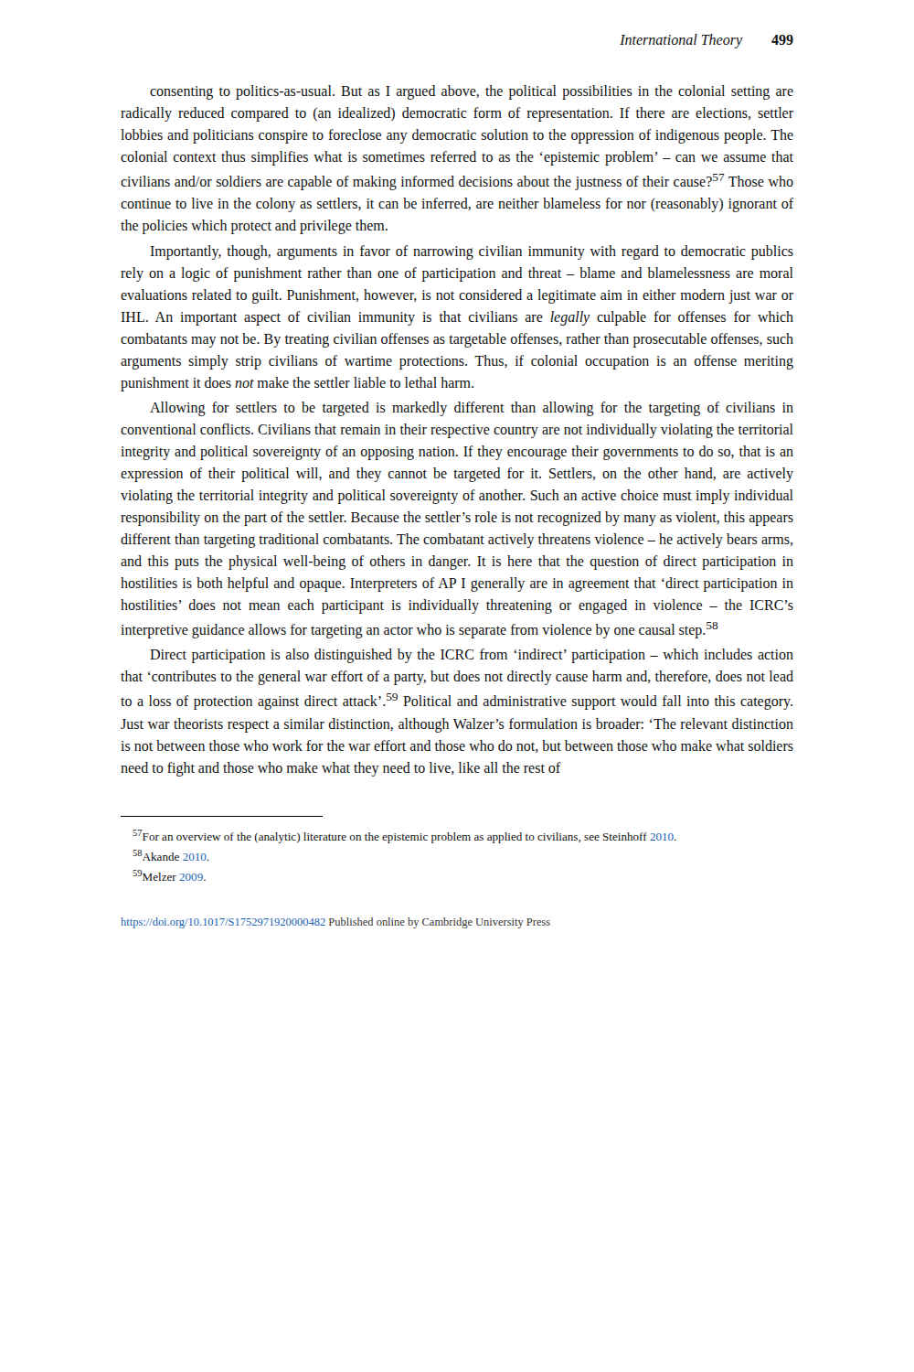International Theory 499
consenting to politics-as-usual. But as I argued above, the political possibilities in the colonial setting are radically reduced compared to (an idealized) democratic form of representation. If there are elections, settler lobbies and politicians conspire to foreclose any democratic solution to the oppression of indigenous people. The colonial context thus simplifies what is sometimes referred to as the ‘epistemic problem’ – can we assume that civilians and/or soldiers are capable of making informed decisions about the justness of their cause?57 Those who continue to live in the colony as settlers, it can be inferred, are neither blameless for nor (reasonably) ignorant of the policies which protect and privilege them.
Importantly, though, arguments in favor of narrowing civilian immunity with regard to democratic publics rely on a logic of punishment rather than one of participation and threat – blame and blamelessness are moral evaluations related to guilt. Punishment, however, is not considered a legitimate aim in either modern just war or IHL. An important aspect of civilian immunity is that civilians are legally culpable for offenses for which combatants may not be. By treating civilian offenses as targetable offenses, rather than prosecutable offenses, such arguments simply strip civilians of wartime protections. Thus, if colonial occupation is an offense meriting punishment it does not make the settler liable to lethal harm.
Allowing for settlers to be targeted is markedly different than allowing for the targeting of civilians in conventional conflicts. Civilians that remain in their respective country are not individually violating the territorial integrity and political sovereignty of an opposing nation. If they encourage their governments to do so, that is an expression of their political will, and they cannot be targeted for it. Settlers, on the other hand, are actively violating the territorial integrity and political sovereignty of another. Such an active choice must imply individual responsibility on the part of the settler. Because the settler’s role is not recognized by many as violent, this appears different than targeting traditional combatants. The combatant actively threatens violence – he actively bears arms, and this puts the physical well-being of others in danger. It is here that the question of direct participation in hostilities is both helpful and opaque. Interpreters of AP I generally are in agreement that ‘direct participation in hostilities’ does not mean each participant is individually threatening or engaged in violence – the ICRC’s interpretive guidance allows for targeting an actor who is separate from violence by one causal step.58
Direct participation is also distinguished by the ICRC from ‘indirect’ participation – which includes action that ‘contributes to the general war effort of a party, but does not directly cause harm and, therefore, does not lead to a loss of protection against direct attack’.59 Political and administrative support would fall into this category. Just war theorists respect a similar distinction, although Walzer’s formulation is broader: ‘The relevant distinction is not between those who work for the war effort and those who do not, but between those who make what soldiers need to fight and those who make what they need to live, like all the rest of
57 For an overview of the (analytic) literature on the epistemic problem as applied to civilians, see Steinhoff 2010.
58 Akande 2010.
59 Melzer 2009.
https://doi.org/10.1017/S1752971920000482 Published online by Cambridge University Press